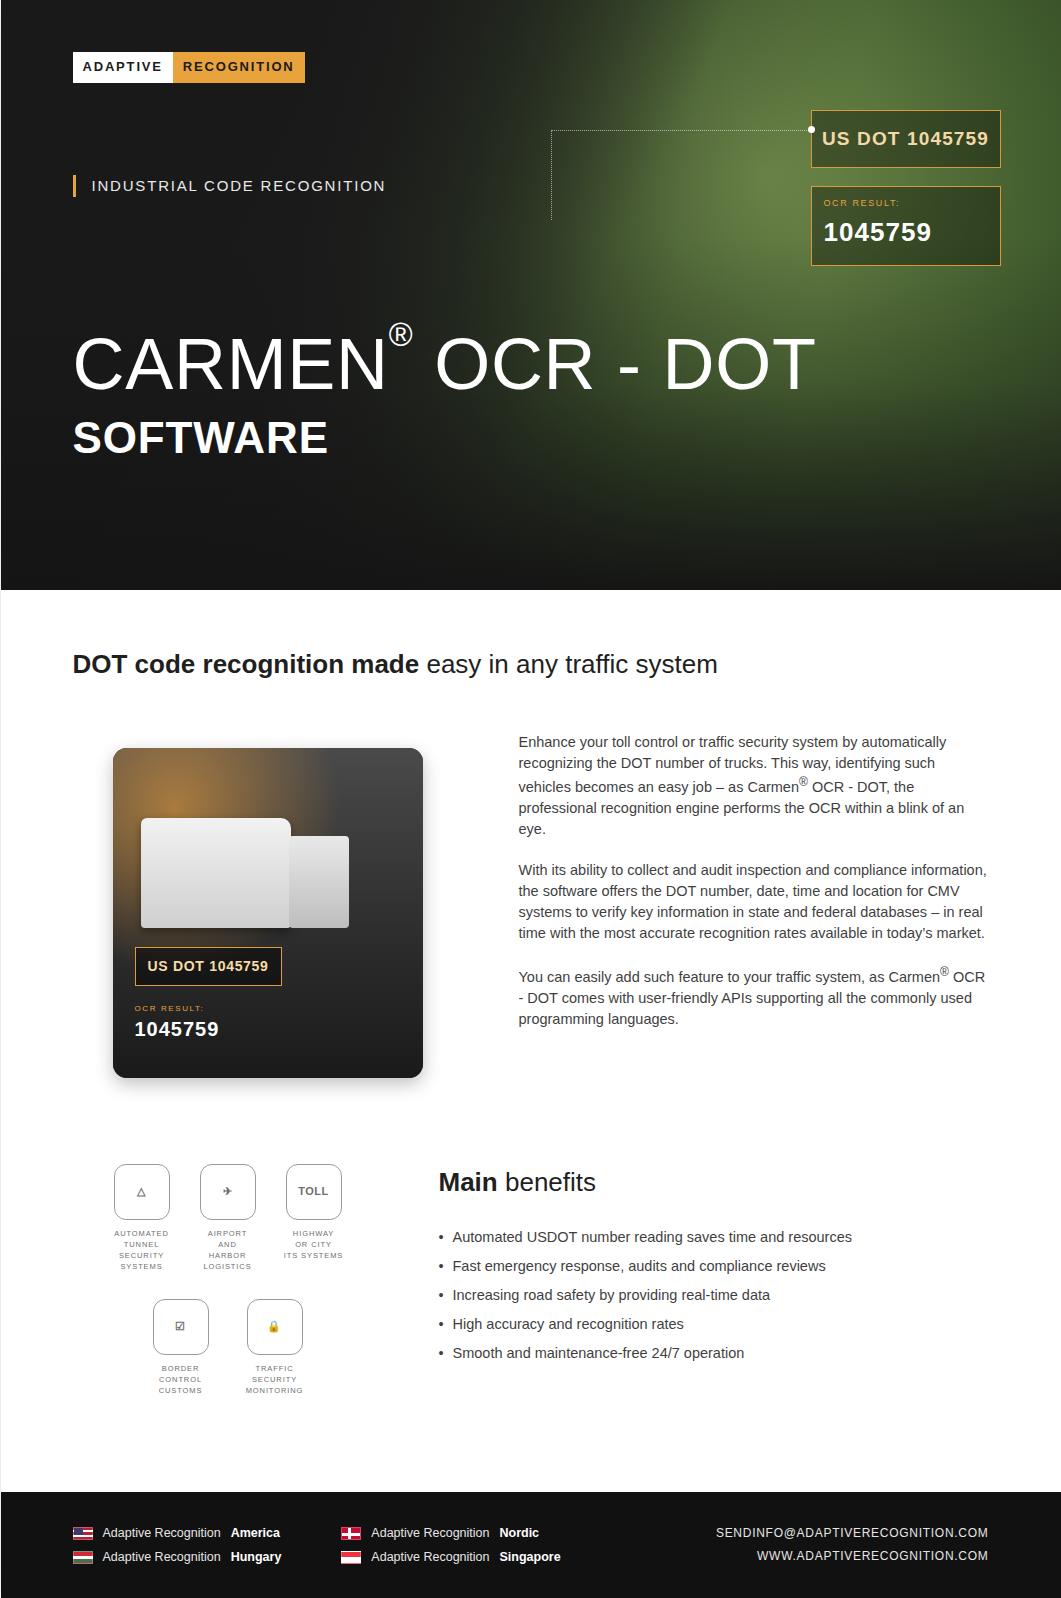ADAPTIVE RECOGNITION
Industrial code recognition
US DOT 1045759
OCR result:
1045759
CARMEN® OCR - DOT SOFTWARE
DOT code recognition made easy in any traffic system
US DOT 1045759
OCR result:
1045759
Enhance your toll control or traffic security system by automatically recognizing the DOT number of trucks. This way, identifying such vehicles becomes an easy job – as Carmen® OCR - DOT, the professional recognition engine performs the OCR within a blink of an eye.
With its ability to collect and audit inspection and compliance information, the software offers the DOT number, date, time and location for CMV systems to verify key information in state and federal databases – in real time with the most accurate recognition rates available in today’s market.
You can easily add such feature to your traffic system, as Carmen® OCR - DOT comes with user-friendly APIs supporting all the commonly used programming languages.
△
Automated
tunnel
security
systems
✈
Airport
and
harbor
logistics
TOLL
Highway
or city
ITS systems
☑
Border
control
customs
🔒
Traffic
security
monitoring
Main benefits
Automated USDOT number reading saves time and resources
Fast emergency response, audits and compliance reviews
Increasing road safety by providing real-time data
High accuracy and recognition rates
Smooth and maintenance-free 24/7 operation
Adaptive Recognition America
Adaptive Recognition Hungary
Adaptive Recognition Nordic
Adaptive Recognition Singapore
sendinfo@adaptiverecognition.com
www.adaptiverecognition.com